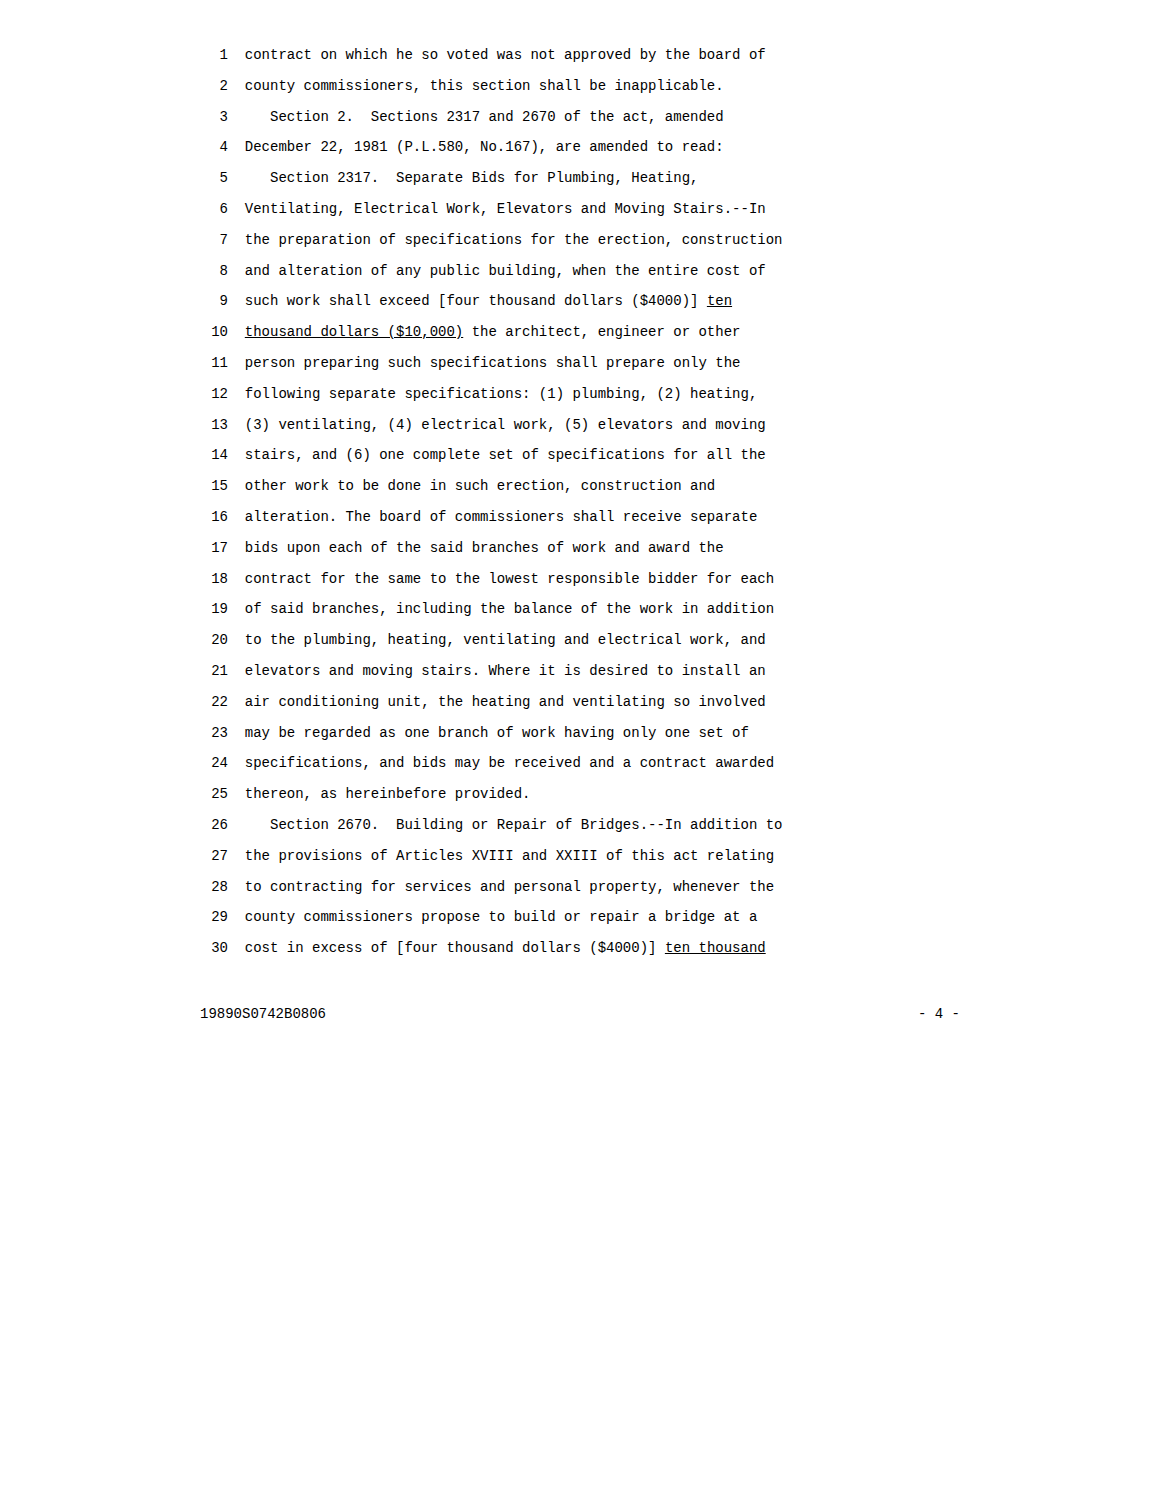contract on which he so voted was not approved by the board of
county commissioners, this section shall be inapplicable.
Section 2. Sections 2317 and 2670 of the act, amended
December 22, 1981 (P.L.580, No.167), are amended to read:
Section 2317. Separate Bids for Plumbing, Heating,
Ventilating, Electrical Work, Elevators and Moving Stairs.--In
the preparation of specifications for the erection, construction
and alteration of any public building, when the entire cost of
such work shall exceed [four thousand dollars ($4000)] ten
thousand dollars ($10,000) the architect, engineer or other
person preparing such specifications shall prepare only the
following separate specifications: (1) plumbing, (2) heating,
(3) ventilating, (4) electrical work, (5) elevators and moving
stairs, and (6) one complete set of specifications for all the
other work to be done in such erection, construction and
alteration. The board of commissioners shall receive separate
bids upon each of the said branches of work and award the
contract for the same to the lowest responsible bidder for each
of said branches, including the balance of the work in addition
to the plumbing, heating, ventilating and electrical work, and
elevators and moving stairs. Where it is desired to install an
air conditioning unit, the heating and ventilating so involved
may be regarded as one branch of work having only one set of
specifications, and bids may be received and a contract awarded
thereon, as hereinbefore provided.
Section 2670. Building or Repair of Bridges.--In addition to
the provisions of Articles XVIII and XXIII of this act relating
to contracting for services and personal property, whenever the
county commissioners propose to build or repair a bridge at a
cost in excess of [four thousand dollars ($4000)] ten thousand
19890S0742B0806 - 4 -